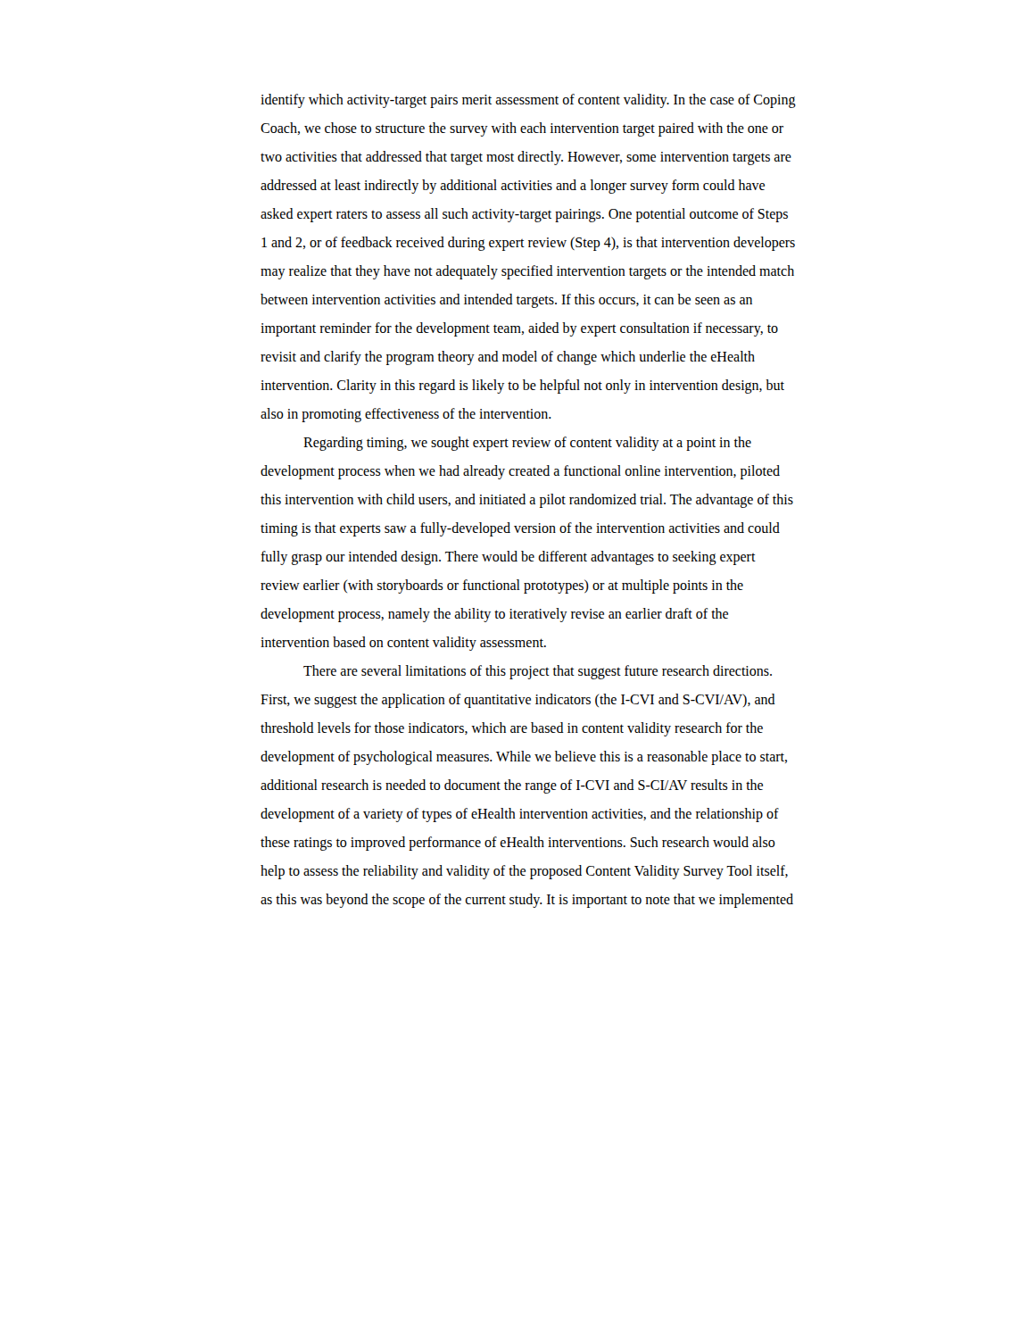identify which activity-target pairs merit assessment of content validity. In the case of Coping Coach, we chose to structure the survey with each intervention target paired with the one or two activities that addressed that target most directly. However, some intervention targets are addressed at least indirectly by additional activities and a longer survey form could have asked expert raters to assess all such activity-target pairings. One potential outcome of Steps 1 and 2, or of feedback received during expert review (Step 4), is that intervention developers may realize that they have not adequately specified intervention targets or the intended match between intervention activities and intended targets. If this occurs, it can be seen as an important reminder for the development team, aided by expert consultation if necessary, to revisit and clarify the program theory and model of change which underlie the eHealth intervention. Clarity in this regard is likely to be helpful not only in intervention design, but also in promoting effectiveness of the intervention.
Regarding timing, we sought expert review of content validity at a point in the development process when we had already created a functional online intervention, piloted this intervention with child users, and initiated a pilot randomized trial. The advantage of this timing is that experts saw a fully-developed version of the intervention activities and could fully grasp our intended design. There would be different advantages to seeking expert review earlier (with storyboards or functional prototypes) or at multiple points in the development process, namely the ability to iteratively revise an earlier draft of the intervention based on content validity assessment.
There are several limitations of this project that suggest future research directions. First, we suggest the application of quantitative indicators (the I-CVI and S-CVI/AV), and threshold levels for those indicators, which are based in content validity research for the development of psychological measures. While we believe this is a reasonable place to start, additional research is needed to document the range of I-CVI and S-CI/AV results in the development of a variety of types of eHealth intervention activities, and the relationship of these ratings to improved performance of eHealth interventions. Such research would also help to assess the reliability and validity of the proposed Content Validity Survey Tool itself, as this was beyond the scope of the current study. It is important to note that we implemented